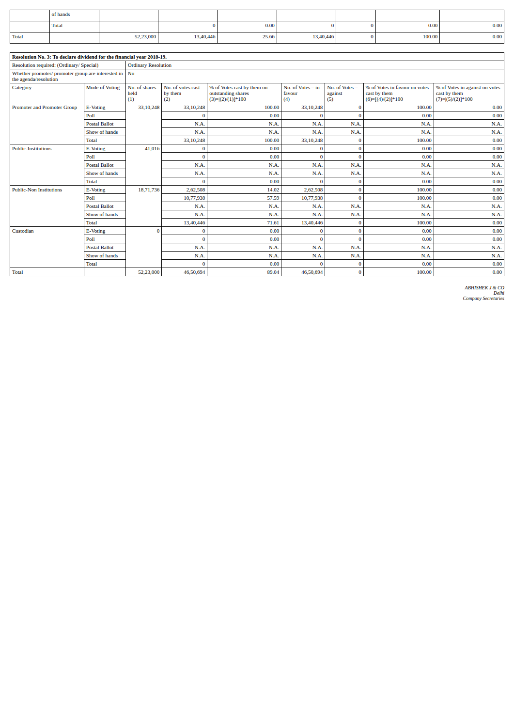| | of hands | | | | | | | |
| | Total | | 0 | 0.00 | 0 | 0 | 0.00 | 0.00 |
| Total | | 52,23,000 | 13,40,446 | 25.66 | 13,40,446 | 0 | 100.00 | 0.00 |
| Resolution No. 3: To declare dividend for the financial year 2018-19. |
| Resolution required: (Ordinary/ Special) | Ordinary Resolution |
| Whether promoter/ promoter group are interested in the agenda/resolution | No |
| Category | Mode of Voting | No. of shares held (1) | No. of votes cast by them (2) | % of Votes cast by them on outstanding shares (3)=/(2)/(1)]*100 | No. of Votes – in favour (4) | No. of Votes – against (5) | % of Votes in favour on votes cast by them (6)=[(4)/(2)]*100 | % of Votes in against on votes cast by them (7)=/(5)/(2)]*100 |
| Promoter and Promoter Group | E-Voting | 33,10,248 | 33,10,248 | 100.00 | 33,10,248 | 0 | 100.00 | 0.00 |
| Poll | 0 | 0.00 | 0 | 0 | 0.00 | 0.00 |
| Postal Ballot | N.A. | N.A. | N.A. | N.A. | N.A. | N.A. |
| Show of hands | N.A. | N.A. | N.A. | N.A. | N.A. | N.A. |
| Total | 33,10,248 | 100.00 | 33,10,248 | 0 | 100.00 | 0.00 |
| Public-Institutions | E-Voting | 41,016 | 0 | 0.00 | 0 | 0 | 0.00 | 0.00 |
| Poll | 0 | 0.00 | 0 | 0 | 0.00 | 0.00 |
| Postal Ballot | N.A. | N.A. | N.A. | N.A. | N.A. | N.A. |
| Show of hands | N.A. | N.A. | N.A. | N.A. | N.A. | N.A. |
| Total | 0 | 0.00 | 0 | 0 | 0.00 | 0.00 |
| Public-Non Institutions | E-Voting | 18,71,736 | 2,62,508 | 14.02 | 2,62,508 | 0 | 100.00 | 0.00 |
| Poll | 10,77,938 | 57.59 | 10,77,938 | 0 | 100.00 | 0.00 |
| Postal Ballot | N.A. | N.A. | N.A. | N.A. | N.A. | N.A. |
| Show of hands | N.A. | N.A. | N.A. | N.A. | N.A. | N.A. |
| Total | 13,40,446 | 71.61 | 13,40,446 | 0 | 100.00 | 0.00 |
| Custodian | E-Voting | 0 | 0 | 0.00 | 0 | 0 | 0.00 | 0.00 |
| Poll | 0 | 0.00 | 0 | 0 | 0.00 | 0.00 |
| Postal Ballot | N.A. | N.A. | N.A. | N.A. | N.A. | N.A. |
| Show of hands | N.A. | N.A. | N.A. | N.A. | N.A. | N.A. |
| Total | 0 | 0.00 | 0 | 0 | 0.00 | 0.00 |
| Total | | 52,23,000 | 46,50,694 | 89.04 | 46,50,694 | 0 | 100.00 | 0.00 |
ABHISHEK J & CO
Delhi
Company Secretaries